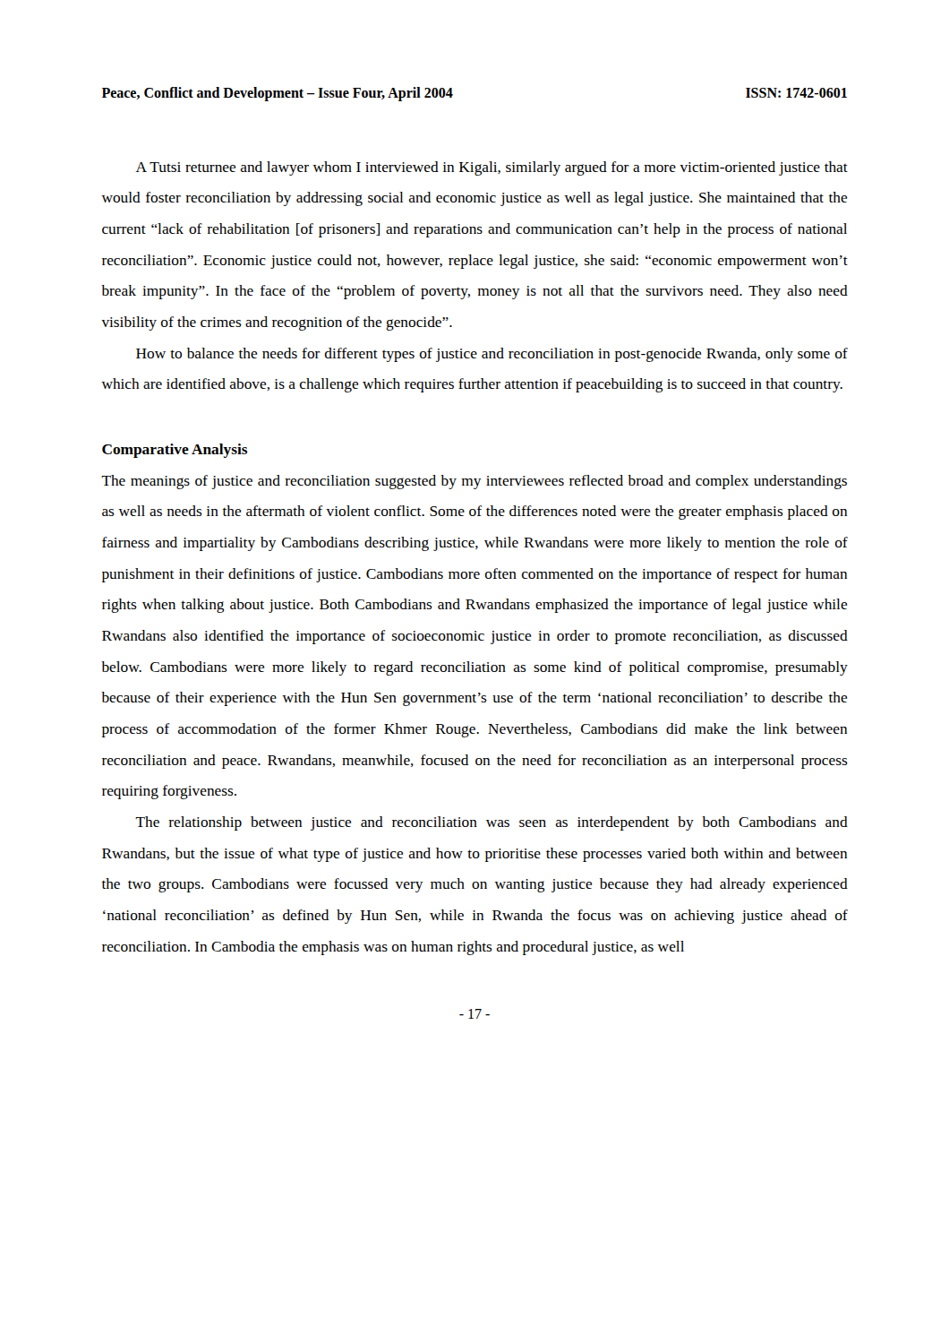Peace, Conflict and Development – Issue Four, April 2004 ISSN: 1742-0601
A Tutsi returnee and lawyer whom I interviewed in Kigali, similarly argued for a more victim-oriented justice that would foster reconciliation by addressing social and economic justice as well as legal justice. She maintained that the current “lack of rehabilitation [of prisoners] and reparations and communication can’t help in the process of national reconciliation”. Economic justice could not, however, replace legal justice, she said: “economic empowerment won’t break impunity”. In the face of the “problem of poverty, money is not all that the survivors need. They also need visibility of the crimes and recognition of the genocide”.
How to balance the needs for different types of justice and reconciliation in post-genocide Rwanda, only some of which are identified above, is a challenge which requires further attention if peacebuilding is to succeed in that country.
Comparative Analysis
The meanings of justice and reconciliation suggested by my interviewees reflected broad and complex understandings as well as needs in the aftermath of violent conflict. Some of the differences noted were the greater emphasis placed on fairness and impartiality by Cambodians describing justice, while Rwandans were more likely to mention the role of punishment in their definitions of justice. Cambodians more often commented on the importance of respect for human rights when talking about justice. Both Cambodians and Rwandans emphasized the importance of legal justice while Rwandans also identified the importance of socioeconomic justice in order to promote reconciliation, as discussed below. Cambodians were more likely to regard reconciliation as some kind of political compromise, presumably because of their experience with the Hun Sen government’s use of the term ‘national reconciliation’ to describe the process of accommodation of the former Khmer Rouge. Nevertheless, Cambodians did make the link between reconciliation and peace. Rwandans, meanwhile, focused on the need for reconciliation as an interpersonal process requiring forgiveness.
The relationship between justice and reconciliation was seen as interdependent by both Cambodians and Rwandans, but the issue of what type of justice and how to prioritise these processes varied both within and between the two groups. Cambodians were focussed very much on wanting justice because they had already experienced ‘national reconciliation’ as defined by Hun Sen, while in Rwanda the focus was on achieving justice ahead of reconciliation. In Cambodia the emphasis was on human rights and procedural justice, as well
- 17 -